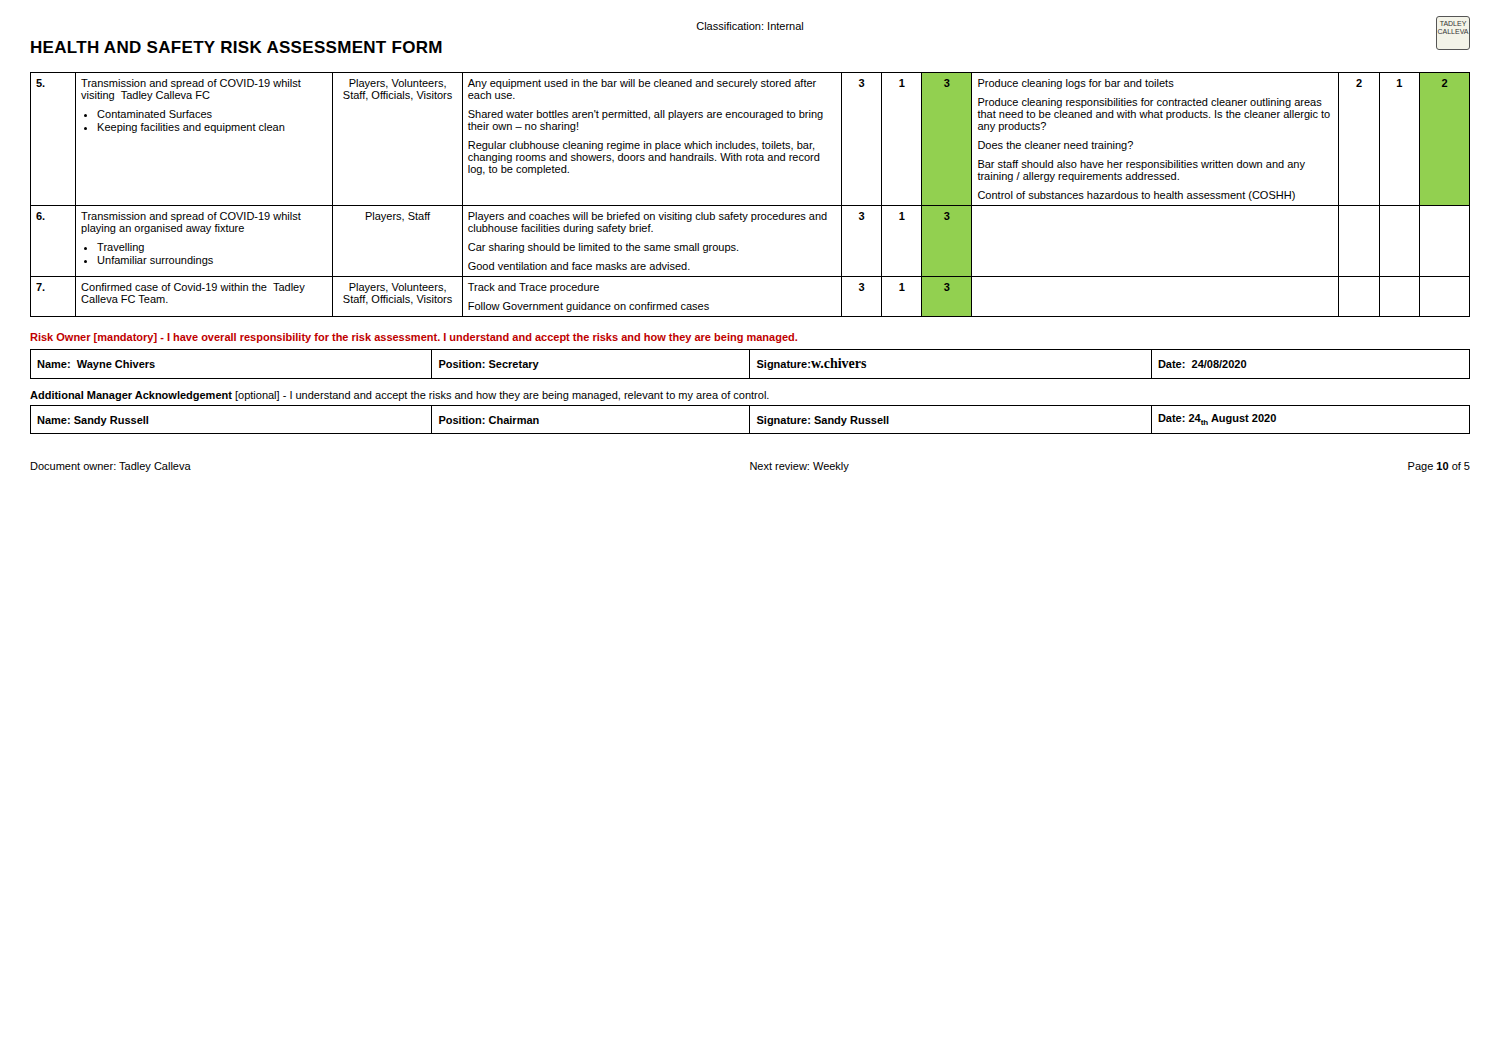Classification: Internal
TADLEY
CALLEVA
HEALTH AND SAFETY RISK ASSESSMENT FORM
| 5. | Transmission and spread of COVID-19 whilst visiting Tadley Calleva FC Contaminated Surfaces Keeping facilities and equipment clean | Players, Volunteers, Staff, Officials, Visitors | Any equipment used in the bar will be cleaned and securely stored after each use. Shared water bottles aren't permitted, all players are encouraged to bring their own – no sharing! Regular clubhouse cleaning regime in place which includes, toilets, bar, changing rooms and showers, doors and handrails. With rota and record log, to be completed. | 3 | 1 | 3 | Produce cleaning logs for bar and toilets Produce cleaning responsibilities for contracted cleaner outlining areas that need to be cleaned and with what products. Is the cleaner allergic to any products? Does the cleaner need training? Bar staff should also have her responsibilities written down and any training / allergy requirements addressed. Control of substances hazardous to health assessment (COSHH) | 2 | 1 | 2 |
| 6. | Transmission and spread of COVID-19 whilst playing an organised away fixture Travelling Unfamiliar surroundings | Players, Staff | Players and coaches will be briefed on visiting club safety procedures and clubhouse facilities during safety brief. Car sharing should be limited to the same small groups. Good ventilation and face masks are advised. | 3 | 1 | 3 | | | | |
| 7. | Confirmed case of Covid-19 within the Tadley Calleva FC Team. | Players, Volunteers, Staff, Officials, Visitors | Track and Trace procedure Follow Government guidance on confirmed cases | 3 | 1 | 3 | | | | |
Risk Owner [mandatory] - I have overall responsibility for the risk assessment. I understand and accept the risks and how they are being managed.
| Name: Wayne Chivers | Position: Secretary | Signature: w.chivers | Date: 24/08/2020 |
Additional Manager Acknowledgement [optional] - I understand and accept the risks and how they are being managed, relevant to my area of control.
| Name: Sandy Russell | Position: Chairman | Signature: Sandy Russell | Date: 24 th August 2020 |
Document owner: Tadley Calleva
Next review: Weekly
Page 10 of 5